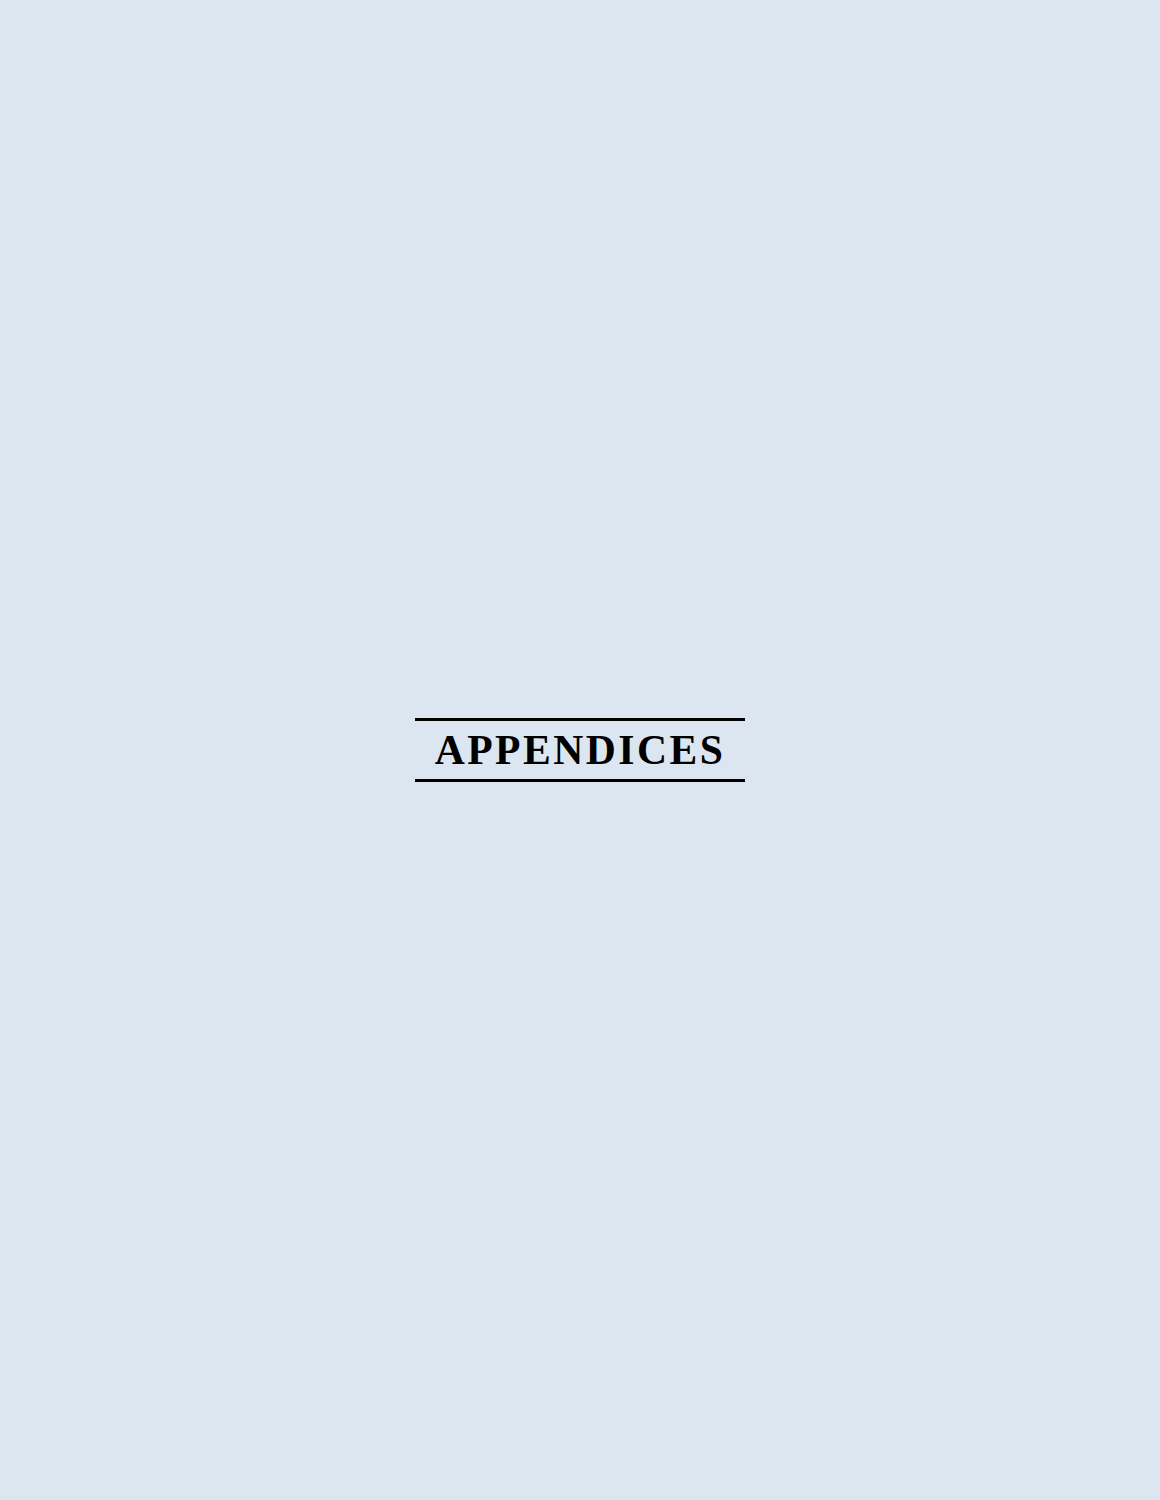APPENDICES